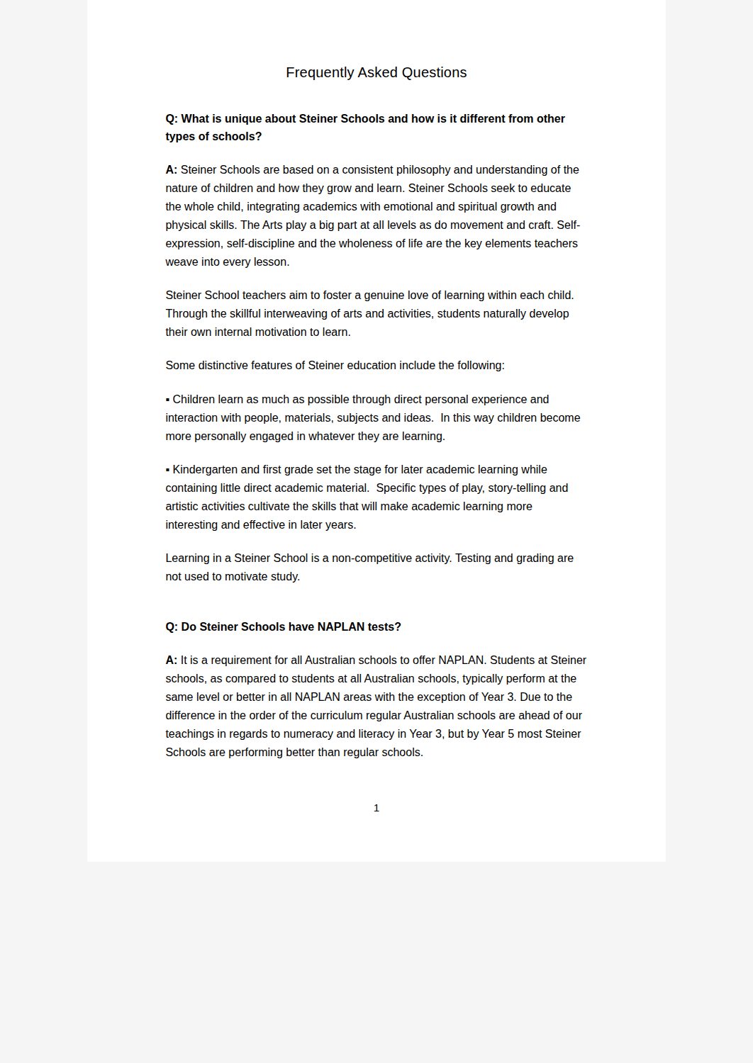Frequently Asked Questions
Q: What is unique about Steiner Schools and how is it different from other types of schools?
A: Steiner Schools are based on a consistent philosophy and understanding of the nature of children and how they grow and learn. Steiner Schools seek to educate the whole child, integrating academics with emotional and spiritual growth and physical skills. The Arts play a big part at all levels as do movement and craft. Self-expression, self-discipline and the wholeness of life are the key elements teachers weave into every lesson.
Steiner School teachers aim to foster a genuine love of learning within each child. Through the skillful interweaving of arts and activities, students naturally develop their own internal motivation to learn.
Some distinctive features of Steiner education include the following:
▪ Children learn as much as possible through direct personal experience and interaction with people, materials, subjects and ideas. In this way children become more personally engaged in whatever they are learning.
▪ Kindergarten and first grade set the stage for later academic learning while containing little direct academic material. Specific types of play, story-telling and artistic activities cultivate the skills that will make academic learning more interesting and effective in later years.
Learning in a Steiner School is a non-competitive activity. Testing and grading are not used to motivate study.
Q: Do Steiner Schools have NAPLAN tests?
A: It is a requirement for all Australian schools to offer NAPLAN. Students at Steiner schools, as compared to students at all Australian schools, typically perform at the same level or better in all NAPLAN areas with the exception of Year 3. Due to the difference in the order of the curriculum regular Australian schools are ahead of our teachings in regards to numeracy and literacy in Year 3, but by Year 5 most Steiner Schools are performing better than regular schools.
1